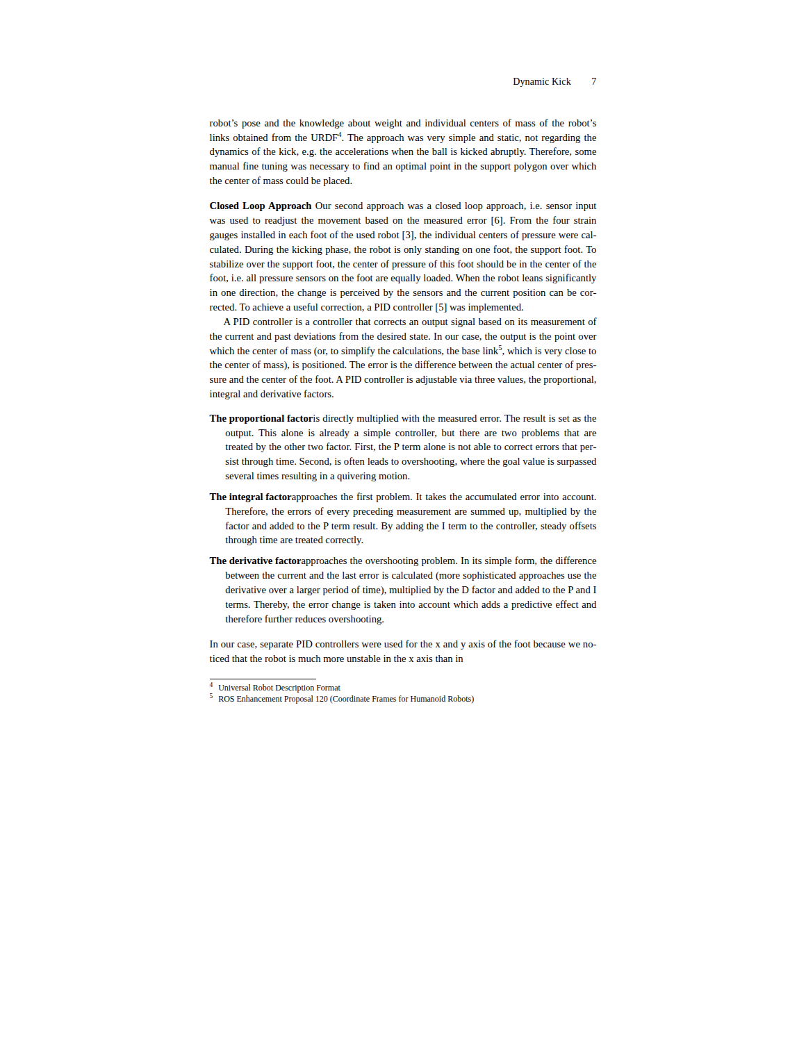Dynamic Kick7
robot’s pose and the knowledge about weight and individual centers of mass of the robot’s links obtained from the URDF4. The approach was very simple and static, not regarding the dynamics of the kick, e.g. the accelerations when the ball is kicked abruptly. Therefore, some manual fine tuning was necessary to find an optimal point in the support polygon over which the center of mass could be placed.
Closed Loop Approach Our second approach was a closed loop approach, i.e. sensor input was used to readjust the movement based on the measured error [6]. From the four strain gauges installed in each foot of the used robot [3], the individual centers of pressure were calculated. During the kicking phase, the robot is only standing on one foot, the support foot. To stabilize over the support foot, the center of pressure of this foot should be in the center of the foot, i.e. all pressure sensors on the foot are equally loaded. When the robot leans significantly in one direction, the change is perceived by the sensors and the current position can be corrected. To achieve a useful correction, a PID controller [5] was implemented.
A PID controller is a controller that corrects an output signal based on its measurement of the current and past deviations from the desired state. In our case, the output is the point over which the center of mass (or, to simplify the calculations, the base link5, which is very close to the center of mass), is positioned. The error is the difference between the actual center of pressure and the center of the foot. A PID controller is adjustable via three values, the proportional, integral and derivative factors.
The proportional factor
is directly multiplied with the measured error. The result is set as the output. This alone is already a simple controller, but there are two problems that are treated by the other two factor. First, the P term alone is not able to correct errors that persist through time. Second, is often leads to overshooting, where the goal value is surpassed several times resulting in a quivering motion.
The integral factor
approaches the first problem. It takes the accumulated error into account. Therefore, the errors of every preceding measurement are summed up, multiplied by the factor and added to the P term result. By adding the I term to the controller, steady offsets through time are treated correctly.
The derivative factor
approaches the overshooting problem. In its simple form, the difference between the current and the last error is calculated (more sophisticated approaches use the derivative over a larger period of time), multiplied by the D factor and added to the P and I terms. Thereby, the error change is taken into account which adds a predictive effect and therefore further reduces overshooting.
In our case, separate PID controllers were used for the x and y axis of the foot because we noticed that the robot is much more unstable in the x axis than in
4 Universal Robot Description Format
5 ROS Enhancement Proposal 120 (Coordinate Frames for Humanoid Robots)